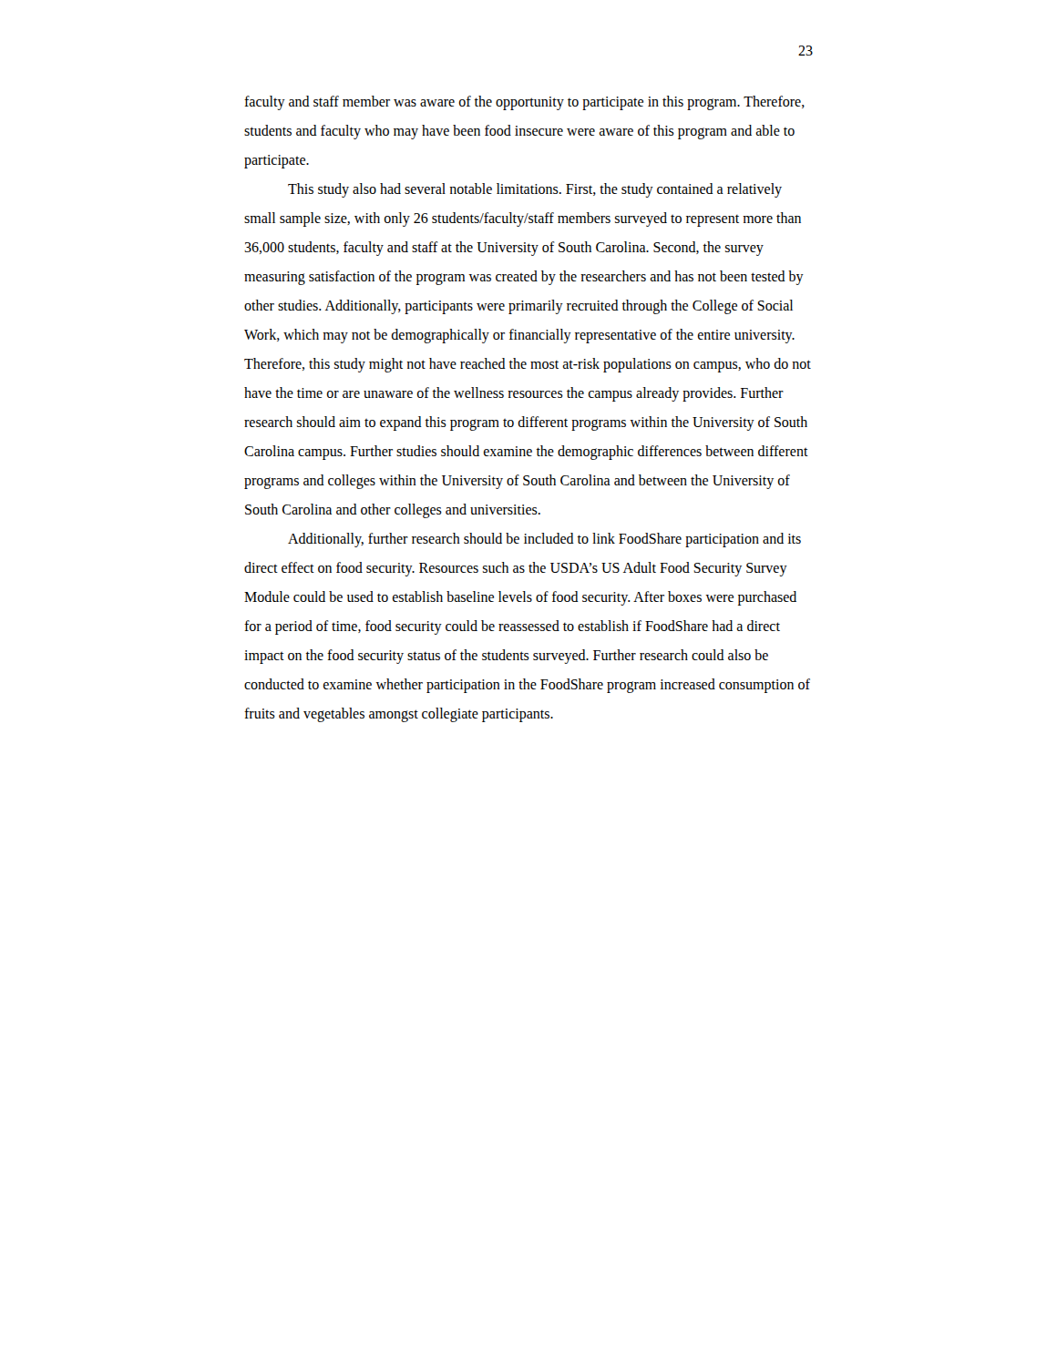23
faculty and staff member was aware of the opportunity to participate in this program. Therefore, students and faculty who may have been food insecure were aware of this program and able to participate.
This study also had several notable limitations. First, the study contained a relatively small sample size, with only 26 students/faculty/staff members surveyed to represent more than 36,000 students, faculty and staff at the University of South Carolina. Second, the survey measuring satisfaction of the program was created by the researchers and has not been tested by other studies. Additionally, participants were primarily recruited through the College of Social Work, which may not be demographically or financially representative of the entire university. Therefore, this study might not have reached the most at-risk populations on campus, who do not have the time or are unaware of the wellness resources the campus already provides. Further research should aim to expand this program to different programs within the University of South Carolina campus. Further studies should examine the demographic differences between different programs and colleges within the University of South Carolina and between the University of South Carolina and other colleges and universities.
Additionally, further research should be included to link FoodShare participation and its direct effect on food security. Resources such as the USDA’s US Adult Food Security Survey Module could be used to establish baseline levels of food security. After boxes were purchased for a period of time, food security could be reassessed to establish if FoodShare had a direct impact on the food security status of the students surveyed. Further research could also be conducted to examine whether participation in the FoodShare program increased consumption of fruits and vegetables amongst collegiate participants.